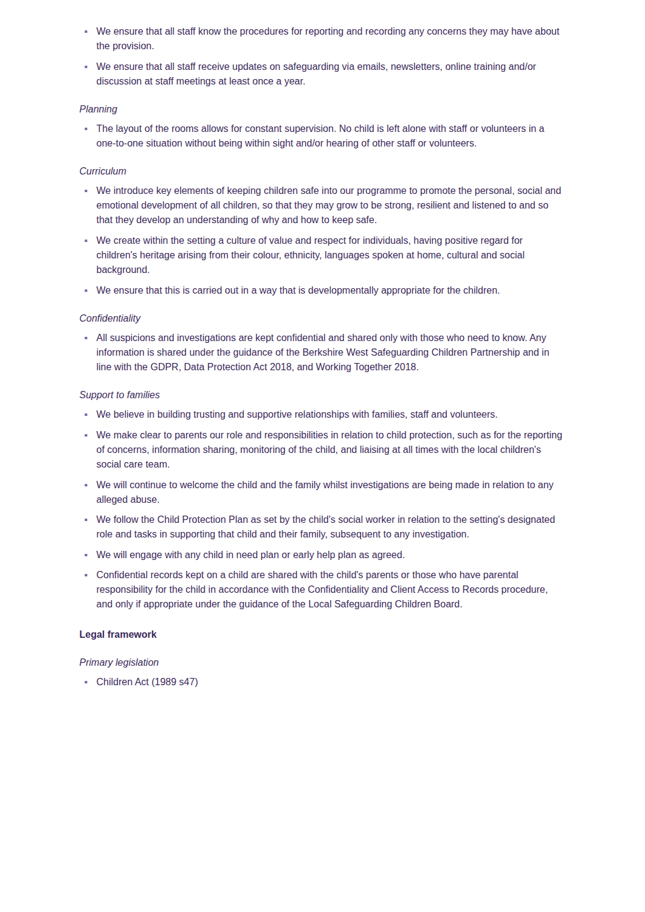We ensure that all staff know the procedures for reporting and recording any concerns they may have about the provision.
We ensure that all staff receive updates on safeguarding via emails, newsletters, online training and/or discussion at staff meetings at least once a year.
Planning
The layout of the rooms allows for constant supervision. No child is left alone with staff or volunteers in a one-to-one situation without being within sight and/or hearing of other staff or volunteers.
Curriculum
We introduce key elements of keeping children safe into our programme to promote the personal, social and emotional development of all children, so that they may grow to be strong, resilient and listened to and so that they develop an understanding of why and how to keep safe.
We create within the setting a culture of value and respect for individuals, having positive regard for children's heritage arising from their colour, ethnicity, languages spoken at home, cultural and social background.
We ensure that this is carried out in a way that is developmentally appropriate for the children.
Confidentiality
All suspicions and investigations are kept confidential and shared only with those who need to know. Any information is shared under the guidance of the Berkshire West Safeguarding Children Partnership and in line with the GDPR, Data Protection Act 2018, and Working Together 2018.
Support to families
We believe in building trusting and supportive relationships with families, staff and volunteers.
We make clear to parents our role and responsibilities in relation to child protection, such as for the reporting of concerns, information sharing, monitoring of the child, and liaising at all times with the local children's social care team.
We will continue to welcome the child and the family whilst investigations are being made in relation to any alleged abuse.
We follow the Child Protection Plan as set by the child's social worker in relation to the setting's designated role and tasks in supporting that child and their family, subsequent to any investigation.
We will engage with any child in need plan or early help plan as agreed.
Confidential records kept on a child are shared with the child's parents or those who have parental responsibility for the child in accordance with the Confidentiality and Client Access to Records procedure, and only if appropriate under the guidance of the Local Safeguarding Children Board.
Legal framework
Primary legislation
Children Act (1989 s47)